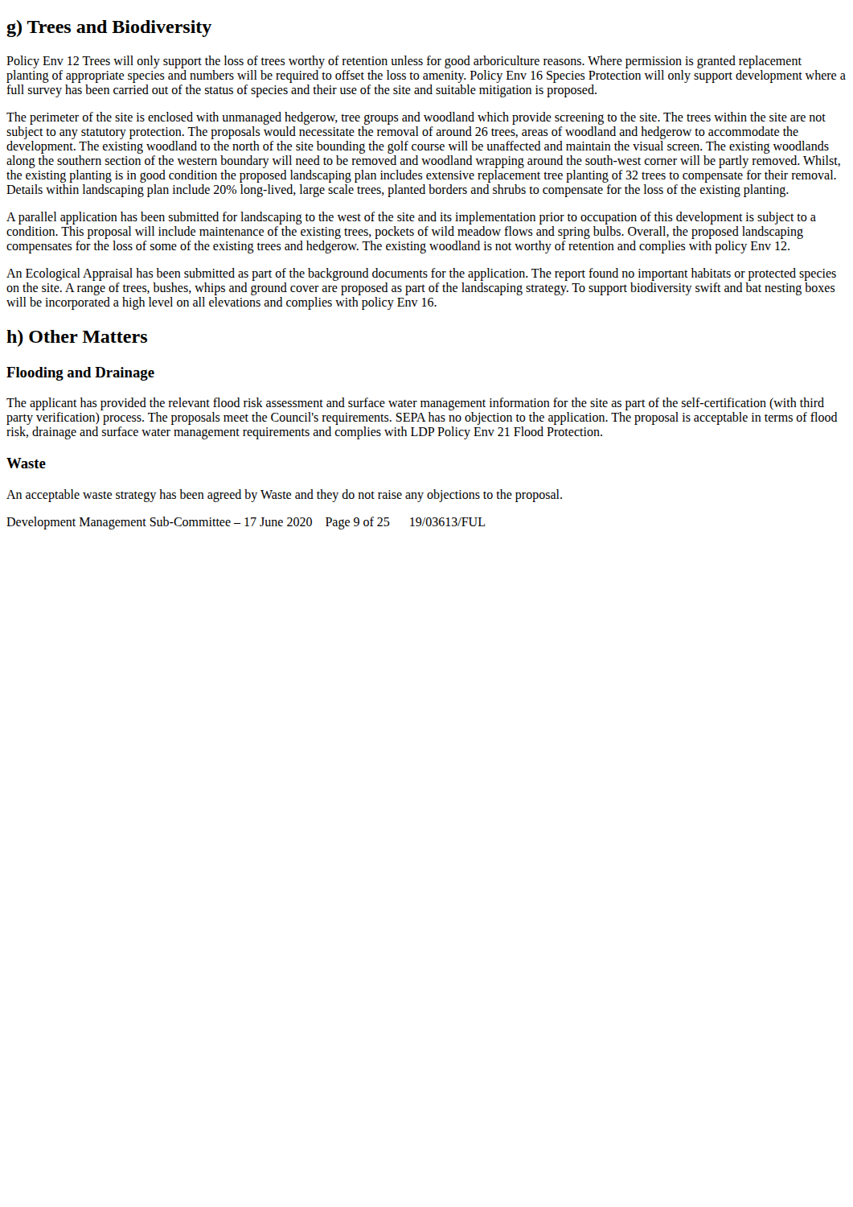g) Trees and Biodiversity
Policy Env 12 Trees will only support the loss of trees worthy of retention unless for good arboriculture reasons. Where permission is granted replacement planting of appropriate species and numbers will be required to offset the loss to amenity. Policy Env 16 Species Protection will only support development where a full survey has been carried out of the status of species and their use of the site and suitable mitigation is proposed.
The perimeter of the site is enclosed with unmanaged hedgerow, tree groups and woodland which provide screening to the site. The trees within the site are not subject to any statutory protection. The proposals would necessitate the removal of around 26 trees, areas of woodland and hedgerow to accommodate the development. The existing woodland to the north of the site bounding the golf course will be unaffected and maintain the visual screen. The existing woodlands along the southern section of the western boundary will need to be removed and woodland wrapping around the south-west corner will be partly removed. Whilst, the existing planting is in good condition the proposed landscaping plan includes extensive replacement tree planting of 32 trees to compensate for their removal. Details within landscaping plan include 20% long-lived, large scale trees, planted borders and shrubs to compensate for the loss of the existing planting.
A parallel application has been submitted for landscaping to the west of the site and its implementation prior to occupation of this development is subject to a condition. This proposal will include maintenance of the existing trees, pockets of wild meadow flows and spring bulbs. Overall, the proposed landscaping compensates for the loss of some of the existing trees and hedgerow. The existing woodland is not worthy of retention and complies with policy Env 12.
An Ecological Appraisal has been submitted as part of the background documents for the application. The report found no important habitats or protected species on the site. A range of trees, bushes, whips and ground cover are proposed as part of the landscaping strategy. To support biodiversity swift and bat nesting boxes will be incorporated a high level on all elevations and complies with policy Env 16.
h) Other Matters
Flooding and Drainage
The applicant has provided the relevant flood risk assessment and surface water management information for the site as part of the self-certification (with third party verification) process. The proposals meet the Council's requirements. SEPA has no objection to the application. The proposal is acceptable in terms of flood risk, drainage and surface water management requirements and complies with LDP Policy Env 21 Flood Protection.
Waste
An acceptable waste strategy has been agreed by Waste and they do not raise any objections to the proposal.
Development Management Sub-Committee – 17 June 2020 Page 9 of 25 19/03613/FUL